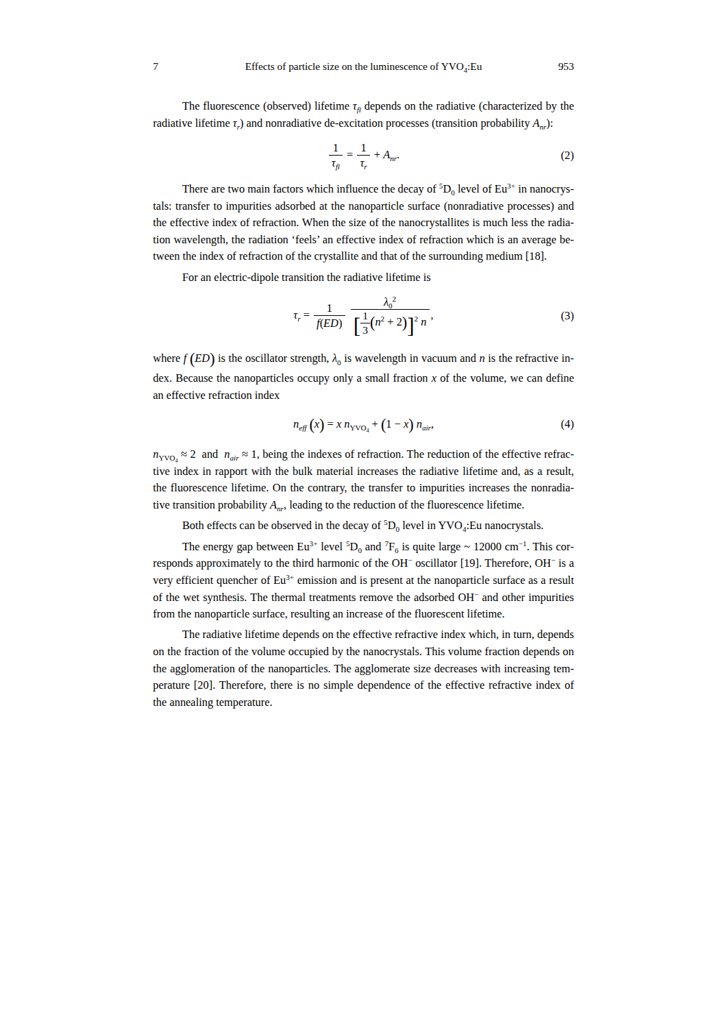7 Effects of particle size on the luminescence of YVO4:Eu 953
The fluorescence (observed) lifetime τfl depends on the radiative (characterized by the radiative lifetime τr) and nonradiative de-excitation processes (transition probability Anr):
1 τfl = 1 τr + Anr. (2)
There are two main factors which influence the decay of 5D0 level of Eu3+ in nanocrystals: transfer to impurities adsorbed at the nanoparticle surface (nonradiative processes) and the effective index of refraction. When the size of the nanocrystallites is much less the radiation wavelength, the radiation ‘feels’ an effective index of refraction which is an average between the index of refraction of the crystallite and that of the surrounding medium [18].
For an electric-dipole transition the radiative lifetime is
τr = 1 f(ED) λ02 [13(n2 + 2)]2 n , (3)
where f (ED) is the oscillator strength, λ0 is wavelength in vacuum and n is the refractive index. Because the nanoparticles occupy only a small fraction x of the volume, we can define an effective refraction index
neff (x) = x nYVO4 + (1 − x) nair, (4)
nYVO4 ≈ 2 and nair ≈ 1, being the indexes of refraction. The reduction of the effective refractive index in rapport with the bulk material increases the radiative lifetime and, as a result, the fluorescence lifetime. On the contrary, the transfer to impurities increases the nonradiative transition probability Anr, leading to the reduction of the fluorescence lifetime.
Both effects can be observed in the decay of 5D0 level in YVO4:Eu nanocrystals.
The energy gap between Eu3+ level 5D0 and 7F6 is quite large ~ 12000 cm−1. This corresponds approximately to the third harmonic of the OH− oscillator [19]. Therefore, OH− is a very efficient quencher of Eu3+ emission and is present at the nanoparticle surface as a result of the wet synthesis. The thermal treatments remove the adsorbed OH− and other impurities from the nanoparticle surface, resulting an increase of the fluorescent lifetime.
The radiative lifetime depends on the effective refractive index which, in turn, depends on the fraction of the volume occupied by the nanocrystals. This volume fraction depends on the agglomeration of the nanoparticles. The agglomerate size decreases with increasing temperature [20]. Therefore, there is no simple dependence of the effective refractive index of the annealing temperature.